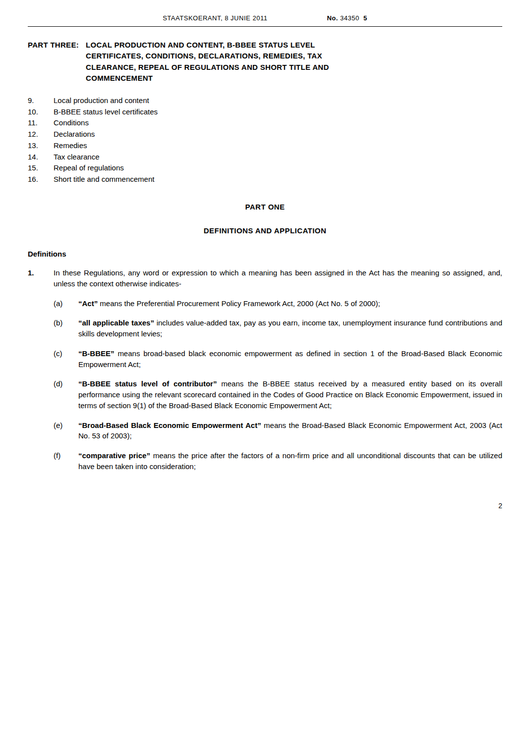STAATSKOERANT, 8 JUNIE 2011 No. 34350 5
PART THREE:
LOCAL PRODUCTION AND CONTENT, B-BBEE STATUS LEVEL
CERTIFICATES, CONDITIONS, DECLARATIONS, REMEDIES, TAX
CLEARANCE, REPEAL OF REGULATIONS AND SHORT TITLE AND
COMMENCEMENT
9. Local production and content
10. B-BBEE status level certificates
11. Conditions
12. Declarations
13. Remedies
14. Tax clearance
15. Repeal of regulations
16. Short title and commencement
PART ONE
DEFINITIONS AND APPLICATION
Definitions
1.
In these Regulations, any word or expression to which a meaning has been assigned in the Act has the meaning so assigned, and, unless the context otherwise indicates-
(a) “Act” means the Preferential Procurement Policy Framework Act, 2000 (Act No. 5 of 2000);
(b) “all applicable taxes” includes value-added tax, pay as you earn, income tax, unemployment insurance fund contributions and skills development levies;
(c) “B-BBEE” means broad-based black economic empowerment as defined in section 1 of the Broad-Based Black Economic Empowerment Act;
(d) “B-BBEE status level of contributor” means the B-BBEE status received by a measured entity based on its overall performance using the relevant scorecard contained in the Codes of Good Practice on Black Economic Empowerment, issued in terms of section 9(1) of the Broad-Based Black Economic Empowerment Act;
(e) “Broad-Based Black Economic Empowerment Act” means the Broad-Based Black Economic Empowerment Act, 2003 (Act No. 53 of 2003);
(f) “comparative price” means the price after the factors of a non-firm price and all unconditional discounts that can be utilized have been taken into consideration;
2